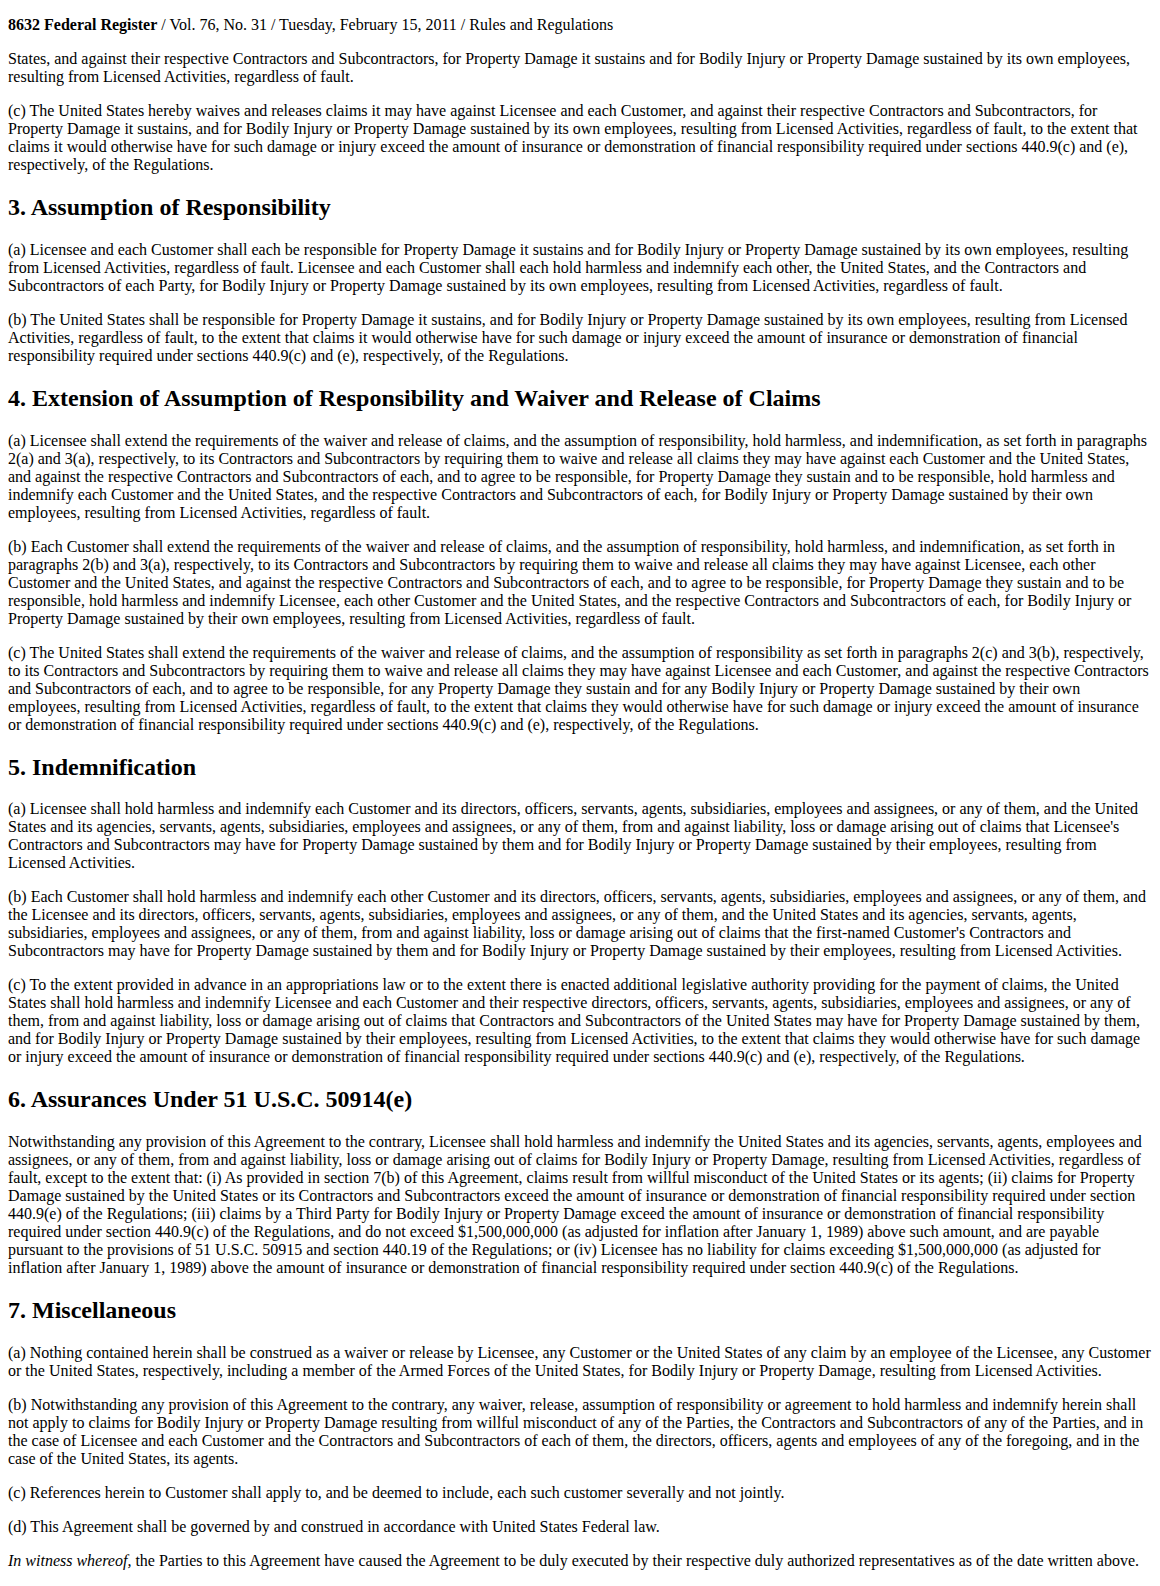8632 Federal Register / Vol. 76, No. 31 / Tuesday, February 15, 2011 / Rules and Regulations
States, and against their respective Contractors and Subcontractors, for Property Damage it sustains and for Bodily Injury or Property Damage sustained by its own employees, resulting from Licensed Activities, regardless of fault.
(c) The United States hereby waives and releases claims it may have against Licensee and each Customer, and against their respective Contractors and Subcontractors, for Property Damage it sustains, and for Bodily Injury or Property Damage sustained by its own employees, resulting from Licensed Activities, regardless of fault, to the extent that claims it would otherwise have for such damage or injury exceed the amount of insurance or demonstration of financial responsibility required under sections 440.9(c) and (e), respectively, of the Regulations.
3. Assumption of Responsibility
(a) Licensee and each Customer shall each be responsible for Property Damage it sustains and for Bodily Injury or Property Damage sustained by its own employees, resulting from Licensed Activities, regardless of fault. Licensee and each Customer shall each hold harmless and indemnify each other, the United States, and the Contractors and Subcontractors of each Party, for Bodily Injury or Property Damage sustained by its own employees, resulting from Licensed Activities, regardless of fault.
(b) The United States shall be responsible for Property Damage it sustains, and for Bodily Injury or Property Damage sustained by its own employees, resulting from Licensed Activities, regardless of fault, to the extent that claims it would otherwise have for such damage or injury exceed the amount of insurance or demonstration of financial responsibility required under sections 440.9(c) and (e), respectively, of the Regulations.
4. Extension of Assumption of Responsibility and Waiver and Release of Claims
(a) Licensee shall extend the requirements of the waiver and release of claims, and the assumption of responsibility, hold harmless, and indemnification, as set forth in paragraphs 2(a) and 3(a), respectively, to its Contractors and Subcontractors by requiring them to waive and release all claims they may have against each Customer and the United States, and against the respective Contractors and Subcontractors of each, and to agree to be responsible, for Property Damage they sustain and to be responsible, hold harmless and indemnify each Customer and the United States, and the respective Contractors and Subcontractors of each, for Bodily Injury or Property Damage sustained by their own employees, resulting from Licensed Activities, regardless of fault.
(b) Each Customer shall extend the requirements of the waiver and release of claims, and the assumption of responsibility, hold harmless, and indemnification, as set forth in paragraphs 2(b) and 3(a), respectively, to its Contractors and Subcontractors by requiring them to waive and release all claims they may have against Licensee, each other Customer and the United States, and against the respective Contractors and Subcontractors of each, and to agree to be responsible, for Property Damage they sustain and to be responsible, hold harmless and indemnify Licensee, each other Customer and the United States, and the respective Contractors and Subcontractors of each, for Bodily Injury or Property Damage sustained by their own employees, resulting from Licensed Activities, regardless of fault.
(c) The United States shall extend the requirements of the waiver and release of claims, and the assumption of responsibility as set forth in paragraphs 2(c) and 3(b), respectively, to its Contractors and Subcontractors by requiring them to waive and release all claims they may have against Licensee and each Customer, and against the respective Contractors and Subcontractors of each, and to agree to be responsible, for any Property Damage they sustain and for any Bodily Injury or Property Damage sustained by their own employees, resulting from Licensed Activities, regardless of fault, to the extent that claims they would otherwise have for such damage or injury exceed the amount of insurance or demonstration of financial responsibility required under sections 440.9(c) and (e), respectively, of the Regulations.
5. Indemnification
(a) Licensee shall hold harmless and indemnify each Customer and its directors, officers, servants, agents, subsidiaries, employees and assignees, or any of them, and the United States and its agencies, servants, agents, subsidiaries, employees and assignees, or any of them, from and against liability, loss or damage arising out of claims that Licensee's Contractors and Subcontractors may have for Property Damage sustained by them and for Bodily Injury or Property Damage sustained by their employees, resulting from Licensed Activities.
(b) Each Customer shall hold harmless and indemnify each other Customer and its directors, officers, servants, agents, subsidiaries, employees and assignees, or any of them, and the Licensee and its directors, officers, servants, agents, subsidiaries, employees and assignees, or any of them, and the United States and its agencies, servants, agents, subsidiaries, employees and assignees, or any of them, from and against liability, loss or damage arising out of claims that the first-named Customer's Contractors and Subcontractors may have for Property Damage sustained by them and for Bodily Injury or Property Damage sustained by their employees, resulting from Licensed Activities.
(c) To the extent provided in advance in an appropriations law or to the extent there is enacted additional legislative authority providing for the payment of claims, the United States shall hold harmless and indemnify Licensee and each Customer and their respective directors, officers, servants, agents, subsidiaries, employees and assignees, or any of them, from and against liability, loss or damage arising out of claims that Contractors and Subcontractors of the United States may have for Property Damage sustained by them, and for Bodily Injury or Property Damage sustained by their employees, resulting from Licensed Activities, to the extent that claims they would otherwise have for such damage or injury exceed the amount of insurance or demonstration of financial responsibility required under sections 440.9(c) and (e), respectively, of the Regulations.
6. Assurances Under 51 U.S.C. 50914(e)
Notwithstanding any provision of this Agreement to the contrary, Licensee shall hold harmless and indemnify the United States and its agencies, servants, agents, employees and assignees, or any of them, from and against liability, loss or damage arising out of claims for Bodily Injury or Property Damage, resulting from Licensed Activities, regardless of fault, except to the extent that: (i) As provided in section 7(b) of this Agreement, claims result from willful misconduct of the United States or its agents; (ii) claims for Property Damage sustained by the United States or its Contractors and Subcontractors exceed the amount of insurance or demonstration of financial responsibility required under section 440.9(e) of the Regulations; (iii) claims by a Third Party for Bodily Injury or Property Damage exceed the amount of insurance or demonstration of financial responsibility required under section 440.9(c) of the Regulations, and do not exceed $1,500,000,000 (as adjusted for inflation after January 1, 1989) above such amount, and are payable pursuant to the provisions of 51 U.S.C. 50915 and section 440.19 of the Regulations; or (iv) Licensee has no liability for claims exceeding $1,500,000,000 (as adjusted for inflation after January 1, 1989) above the amount of insurance or demonstration of financial responsibility required under section 440.9(c) of the Regulations.
7. Miscellaneous
(a) Nothing contained herein shall be construed as a waiver or release by Licensee, any Customer or the United States of any claim by an employee of the Licensee, any Customer or the United States, respectively, including a member of the Armed Forces of the United States, for Bodily Injury or Property Damage, resulting from Licensed Activities.
(b) Notwithstanding any provision of this Agreement to the contrary, any waiver, release, assumption of responsibility or agreement to hold harmless and indemnify herein shall not apply to claims for Bodily Injury or Property Damage resulting from willful misconduct of any of the Parties, the Contractors and Subcontractors of any of the Parties, and in the case of Licensee and each Customer and the Contractors and Subcontractors of each of them, the directors, officers, agents and employees of any of the foregoing, and in the case of the United States, its agents.
(c) References herein to Customer shall apply to, and be deemed to include, each such customer severally and not jointly.
(d) This Agreement shall be governed by and construed in accordance with United States Federal law.
In witness whereof, the Parties to this Agreement have caused the Agreement to be duly executed by their respective duly authorized representatives as of the date written above.